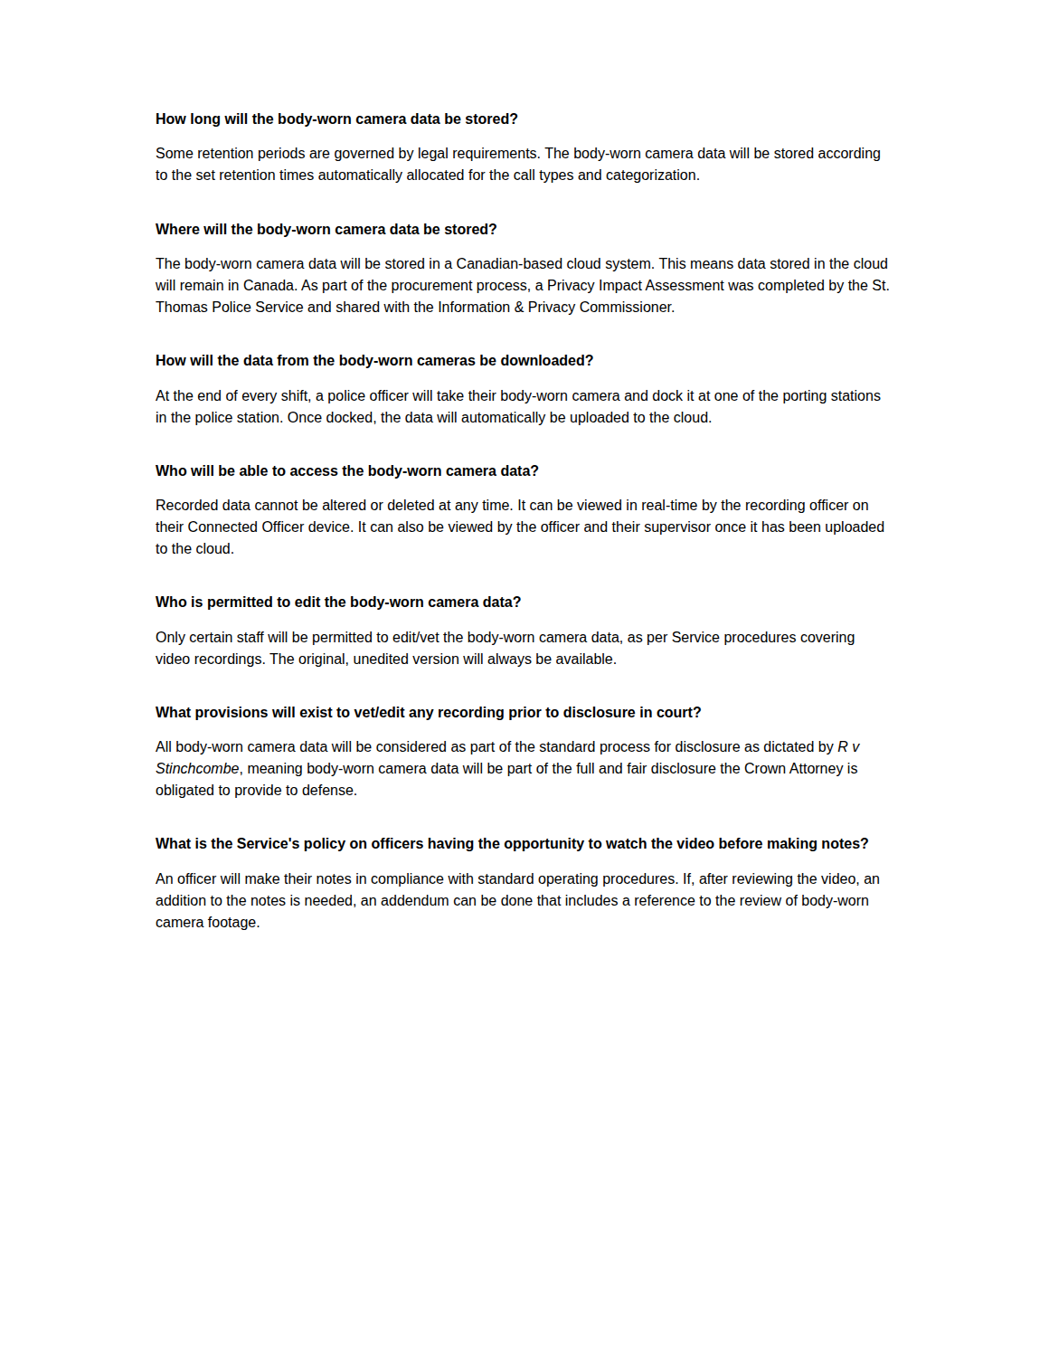How long will the body-worn camera data be stored?
Some retention periods are governed by legal requirements. The body-worn camera data will be stored according to the set retention times automatically allocated for the call types and categorization.
Where will the body-worn camera data be stored?
The body-worn camera data will be stored in a Canadian-based cloud system. This means data stored in the cloud will remain in Canada. As part of the procurement process, a Privacy Impact Assessment was completed by the St. Thomas Police Service and shared with the Information & Privacy Commissioner.
How will the data from the body-worn cameras be downloaded?
At the end of every shift, a police officer will take their body-worn camera and dock it at one of the porting stations in the police station. Once docked, the data will automatically be uploaded to the cloud.
Who will be able to access the body-worn camera data?
Recorded data cannot be altered or deleted at any time. It can be viewed in real-time by the recording officer on their Connected Officer device. It can also be viewed by the officer and their supervisor once it has been uploaded to the cloud.
Who is permitted to edit the body-worn camera data?
Only certain staff will be permitted to edit/vet the body-worn camera data, as per Service procedures covering video recordings. The original, unedited version will always be available.
What provisions will exist to vet/edit any recording prior to disclosure in court?
All body-worn camera data will be considered as part of the standard process for disclosure as dictated by R v Stinchcombe, meaning body-worn camera data will be part of the full and fair disclosure the Crown Attorney is obligated to provide to defense.
What is the Service's policy on officers having the opportunity to watch the video before making notes?
An officer will make their notes in compliance with standard operating procedures. If, after reviewing the video, an addition to the notes is needed, an addendum can be done that includes a reference to the review of body-worn camera footage.